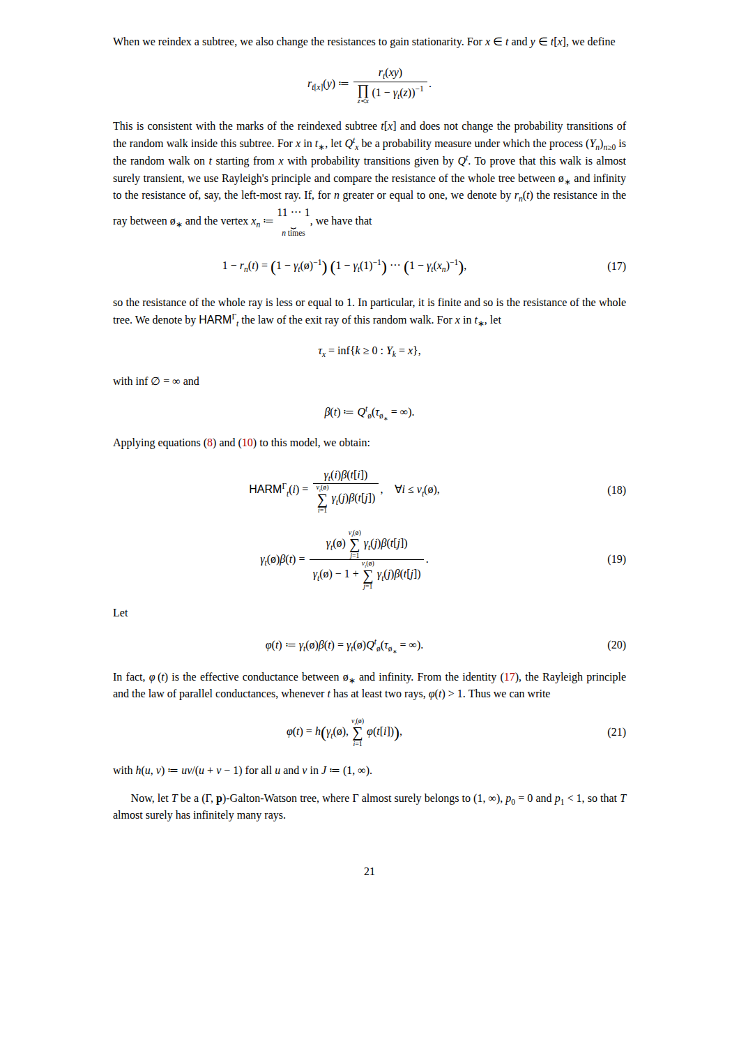When we reindex a subtree, we also change the resistances to gain stationarity. For x ∈ t and y ∈ t[x], we define
rt[x](y) ≔ rt(xy) ∏z≺x (1 − γt(z))−1 .
This is consistent with the marks of the reindexed subtree t[x] and does not change the probability transitions of the random walk inside this subtree. For x in t∗, let Qtx be a probability measure under which the process (Yn)n≥0 is the random walk on t starting from x with probability transitions given by Qt. To prove that this walk is almost surely transient, we use Rayleigh's principle and compare the resistance of the whole tree between ø∗ and infinity to the resistance of, say, the left-most ray. If, for n greater or equal to one, we denote by rn(t) the resistance in the ray between ø∗ and the vertex xn ≔ 11 ··· 1⏟n times, we have that
1 − rn(t) = (1 − γt(ø)−1) (1 − γt(1)−1) ··· (1 − γt(xn)−1),
(17)
so the resistance of the whole ray is less or equal to 1. In particular, it is finite and so is the resistance of the whole tree. We denote by HARMΓt the law of the exit ray of this random walk. For x in t∗, let
τx = inf{k ≥ 0 : Yk = x},
with inf ∅ = ∞ and
β(t) ≔ Qtø(τø∗ = ∞).
Applying equations (8) and (10) to this model, we obtain:
HARMΓt(i) = γt(i)β(t[i]) νt(ø)∑i=1 γt(j)β(t[j]) , ∀i ≤ νt(ø),
(18)
γt(ø)β(t) = γt(ø) νt(ø)∑j=1 γt(j)β(t[j]) γt(ø) − 1 + νt(ø)∑j=1 γt(j)β(t[j]) .
(19)
Let
φ(t) ≔ γt(ø)β(t) = γt(ø)Qtø(τø∗ = ∞).
(20)
In fact, φ (t) is the effective conductance between ø∗ and infinity. From the identity (17), the Rayleigh principle and the law of parallel conductances, whenever t has at least two rays, φ(t) > 1. Thus we can write
φ(t) = h(γt(ø), νt(ø)∑i=1 φ(t[i])),
(21)
with h(u, v) ≔ uv/(u + v − 1) for all u and v in J ≔ (1, ∞).
Now, let T be a (Γ, p)-Galton-Watson tree, where Γ almost surely belongs to (1, ∞), p0 = 0 and p1 < 1, so that T almost surely has infinitely many rays.
21